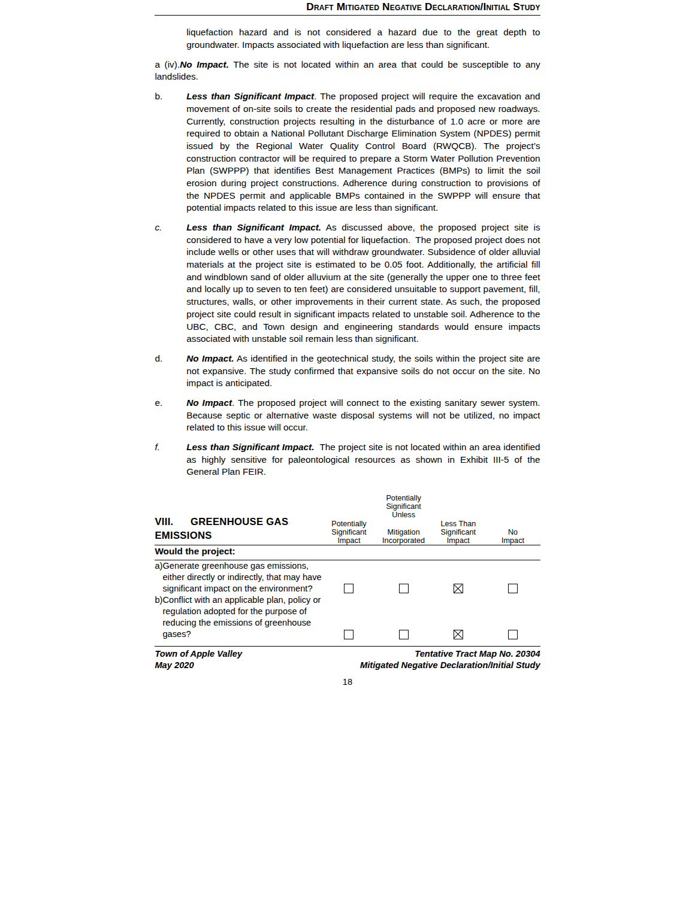Draft Mitigated Negative Declaration/Initial Study
liquefaction hazard and is not considered a hazard due to the great depth to groundwater. Impacts associated with liquefaction are less than significant.
a (iv).No Impact. The site is not located within an area that could be susceptible to any landslides.
b.
Less than Significant Impact. The proposed project will require the excavation and movement of on-site soils to create the residential pads and proposed new roadways. Currently, construction projects resulting in the disturbance of 1.0 acre or more are required to obtain a National Pollutant Discharge Elimination System (NPDES) permit issued by the Regional Water Quality Control Board (RWQCB). The project’s construction contractor will be required to prepare a Storm Water Pollution Prevention Plan (SWPPP) that identifies Best Management Practices (BMPs) to limit the soil erosion during project constructions. Adherence during construction to provisions of the NPDES permit and applicable BMPs contained in the SWPPP will ensure that potential impacts related to this issue are less than significant.
c.
Less than Significant Impact. As discussed above, the proposed project site is considered to have a very low potential for liquefaction. The proposed project does not include wells or other uses that will withdraw groundwater. Subsidence of older alluvial materials at the project site is estimated to be 0.05 foot. Additionally, the artificial fill and windblown sand of older alluvium at the site (generally the upper one to three feet and locally up to seven to ten feet) are considered unsuitable to support pavement, fill, structures, walls, or other improvements in their current state. As such, the proposed project site could result in significant impacts related to unstable soil. Adherence to the UBC, CBC, and Town design and engineering standards would ensure impacts associated with unstable soil remain less than significant.
d.
No Impact. As identified in the geotechnical study, the soils within the project site are not expansive. The study confirmed that expansive soils do not occur on the site. No impact is anticipated.
e.
No Impact. The proposed project will connect to the existing sanitary sewer system. Because septic or alternative waste disposal systems will not be utilized, no impact related to this issue will occur.
f.
Less than Significant Impact. The project site is not located within an area identified as highly sensitive for paleontological resources as shown in Exhibit III-5 of the General Plan FEIR.
| VIII. GREENHOUSE GAS EMISSIONS | | Potentially Significant Unless | | |
| Potentially Significant Impact | Mitigation Incorporated | Less Than Significant Impact | No Impact |
| Would the project: | | | | |
| a) Generate greenhouse gas emissions, either directly or indirectly, that may have significant impact on the environment? | | | | |
| b) Conflict with an applicable plan, policy or regulation adopted for the purpose of reducing the emissions of greenhouse gases? | | | | |
Town of Apple Valley
May 2020
Tentative Tract Map No. 20304
Mitigated Negative Declaration/Initial Study
18